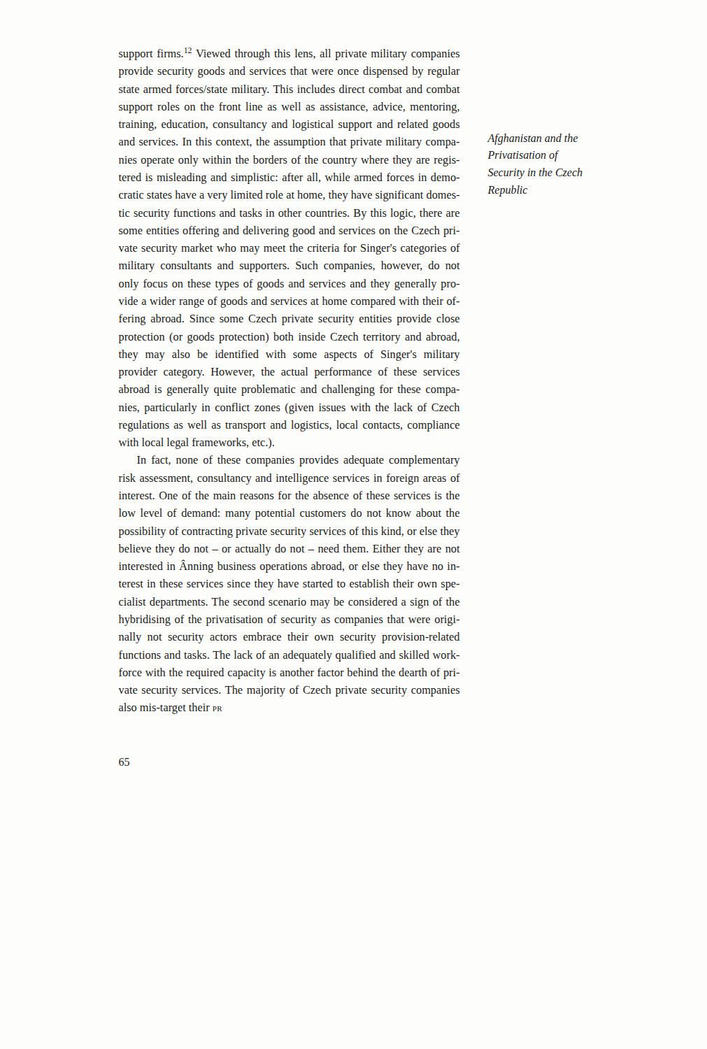Afghanistan and the Privatisation of Security in the Czech Republic
support firms.12 Viewed through this lens, all private military companies provide security goods and services that were once dispensed by regular state armed forces/state military. This includes direct combat and combat support roles on the front line as well as assistance, advice, mentoring, training, education, consultancy and logistical support and related goods and services. In this context, the assumption that private military companies operate only within the borders of the country where they are registered is misleading and simplistic: after all, while armed forces in democratic states have a very limited role at home, they have significant domestic security functions and tasks in other countries. By this logic, there are some entities offering and delivering good and services on the Czech private security market who may meet the criteria for Singer's categories of military consultants and supporters. Such companies, however, do not only focus on these types of goods and services and they generally provide a wider range of goods and services at home compared with their offering abroad. Since some Czech private security entities provide close protection (or goods protection) both inside Czech territory and abroad, they may also be identified with some aspects of Singer's military provider category. However, the actual performance of these services abroad is generally quite problematic and challenging for these companies, particularly in conflict zones (given issues with the lack of Czech regulations as well as transport and logistics, local contacts, compliance with local legal frameworks, etc.).
In fact, none of these companies provides adequate complementary risk assessment, consultancy and intelligence services in foreign areas of interest. One of the main reasons for the absence of these services is the low level of demand: many potential customers do not know about the possibility of contracting private security services of this kind, or else they believe they do not – or actually do not – need them. Either they are not interested in Ânning business operations abroad, or else they have no interest in these services since they have started to establish their own specialist departments. The second scenario may be considered a sign of the hybridising of the privatisation of security as companies that were originally not security actors embrace their own security provision-related functions and tasks. The lack of an adequately qualified and skilled workforce with the required capacity is another factor behind the dearth of private security services. The majority of Czech private security companies also mis-target their pr
65